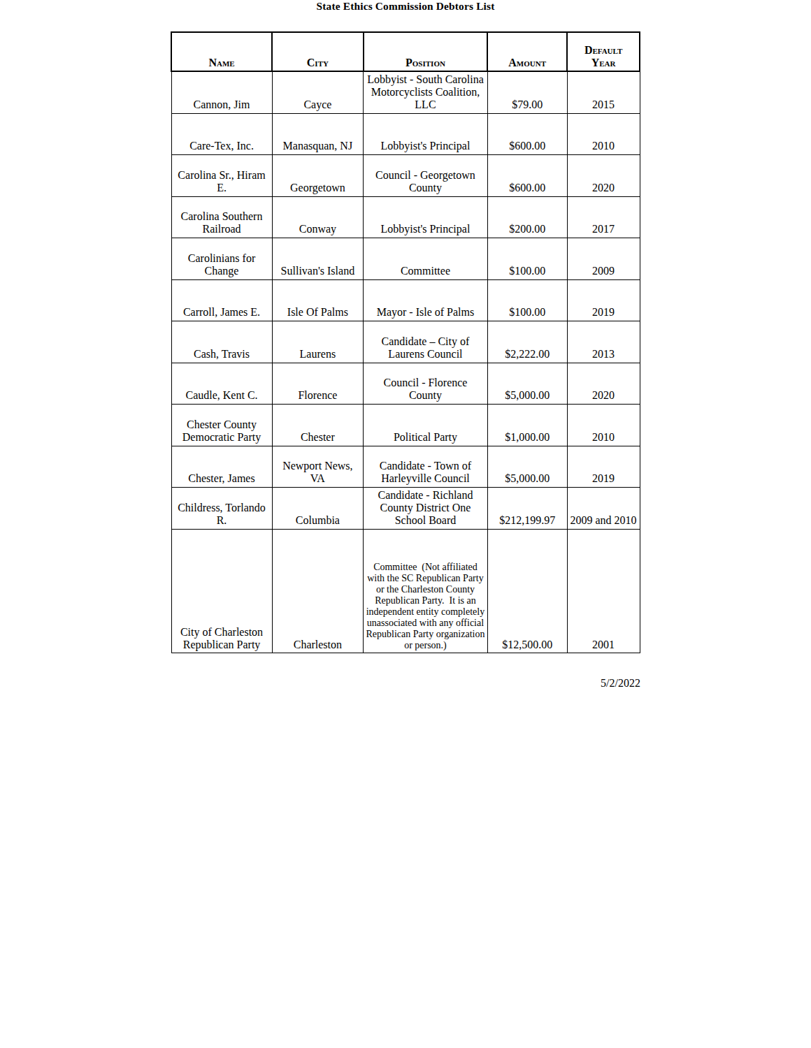State Ethics Commission Debtors List
| Name | City | Position | Amount | Default Year |
| --- | --- | --- | --- | --- |
| Cannon, Jim | Cayce | Lobbyist - South Carolina Motorcyclists Coalition, LLC | $79.00 | 2015 |
| Care-Tex, Inc. | Manasquan, NJ | Lobbyist's Principal | $600.00 | 2010 |
| Carolina Sr., Hiram E. | Georgetown | Council - Georgetown County | $600.00 | 2020 |
| Carolina Southern Railroad | Conway | Lobbyist's Principal | $200.00 | 2017 |
| Carolinians for Change | Sullivan's Island | Committee | $100.00 | 2009 |
| Carroll, James E. | Isle Of Palms | Mayor - Isle of Palms | $100.00 | 2019 |
| Cash, Travis | Laurens | Candidate – City of Laurens Council | $2,222.00 | 2013 |
| Caudle, Kent C. | Florence | Council - Florence County | $5,000.00 | 2020 |
| Chester County Democratic Party | Chester | Political Party | $1,000.00 | 2010 |
| Chester, James | Newport News, VA | Candidate - Town of Harleyville Council | $5,000.00 | 2019 |
| Childress, Torlando R. | Columbia | Candidate - Richland County District One School Board | $212,199.97 | 2009 and 2010 |
| City of Charleston Republican Party | Charleston | Committee (Not affiliated with the SC Republican Party or the Charleston County Republican Party. It is an independent entity completely unassociated with any official Republican Party organization or person.) | $12,500.00 | 2001 |
5/2/2022